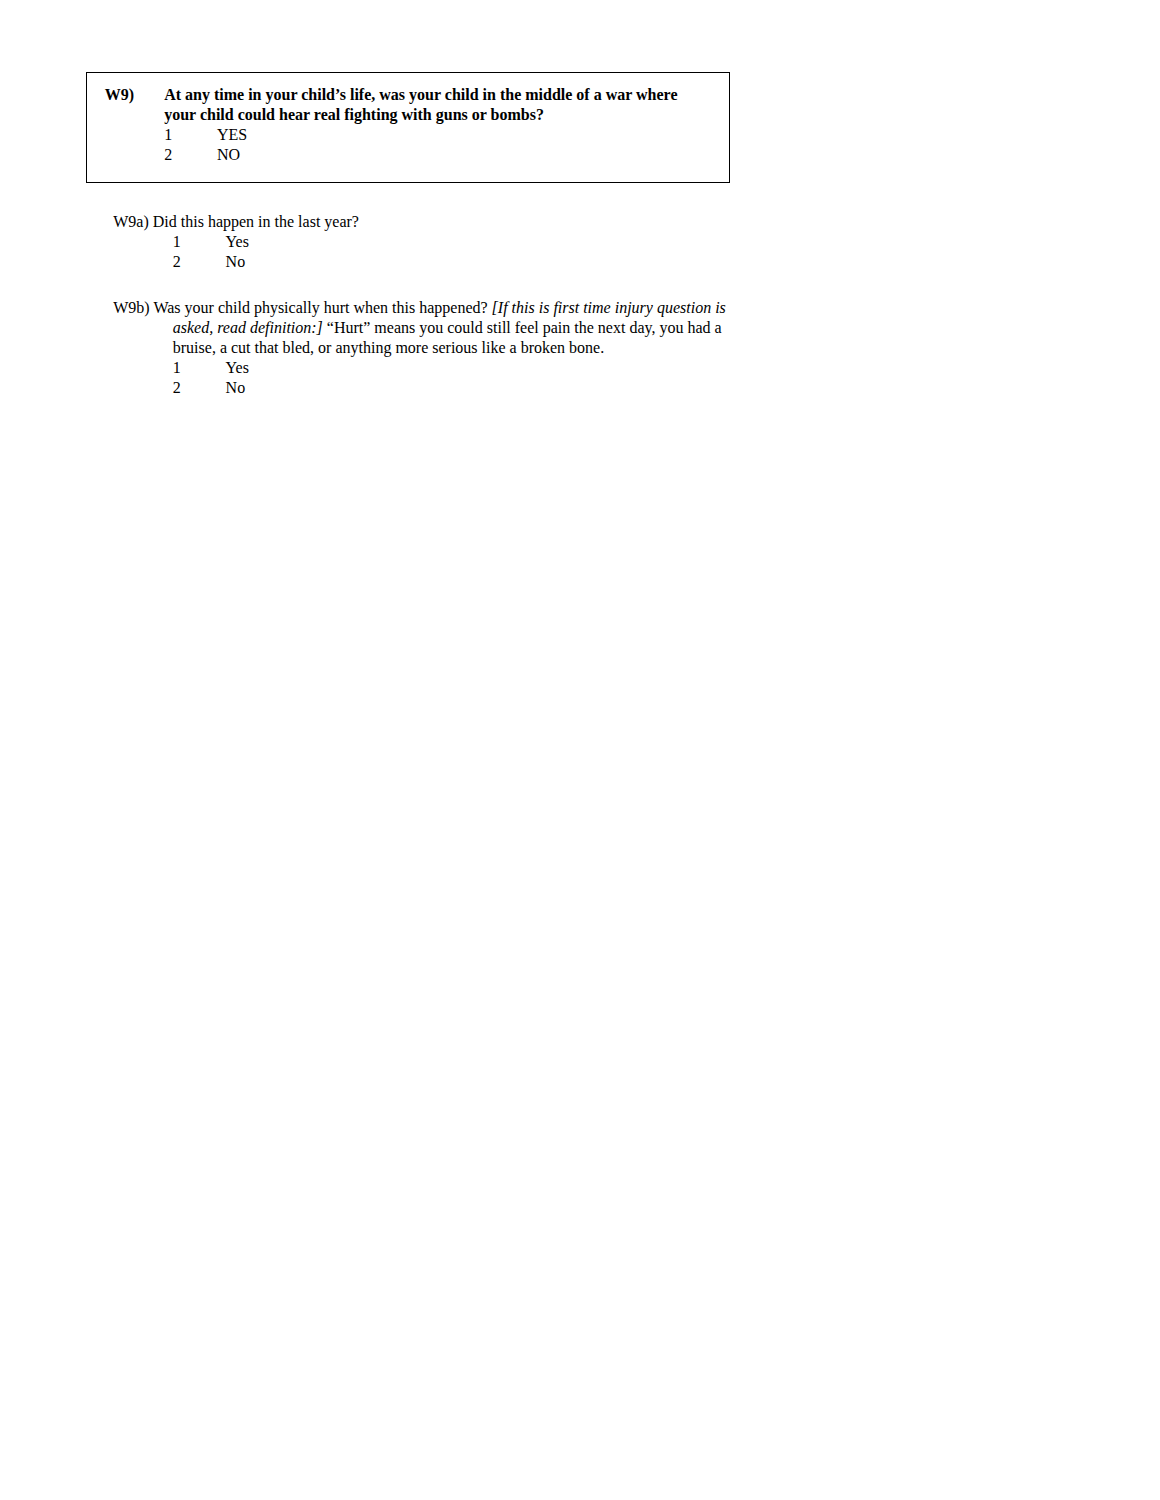W9)
At any time in your child’s life, was your child in the middle of a war where your child could hear real fighting with guns or bombs?
1 YES
2 NO
W9a) Did this happen in the last year?
1 Yes
2 No
W9b) Was your child physically hurt when this happened? [If this is first time injury question is asked, read definition:] “Hurt” means you could still feel pain the next day, you had a bruise, a cut that bled, or anything more serious like a broken bone.
1 Yes
2 No